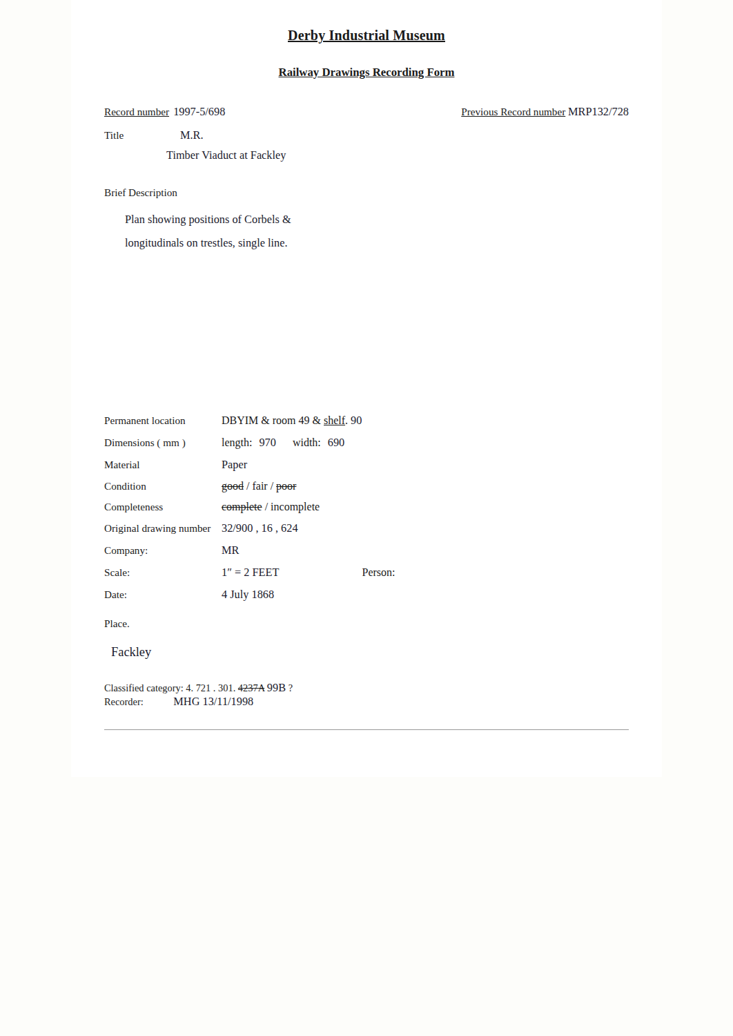Derby Industrial Museum
Railway Drawings Recording Form
Record number 1997-5/698 Previous Record number MRP132/728
Title M.R.
Timber Viaduct at Fackley
Brief Description
Plan showing positions of Corbels &
longitudinals on trestles, single line.
Permanent location DBYIM & room 49 & shelf. 90
Dimensions ( mm ) length: 970 width: 690
Material Paper
Condition good / fair / poor
Completeness complete / incomplete
Original drawing number 32/900 , 16 , 624
Company: MR
Scale: 1″ = 2 FEET Person:
Date: 4 July 1868
Place.
Fackley
Classified category: 4. 721 . 301. 4237A 99B ?
Recorder: MHG 13/11/1998